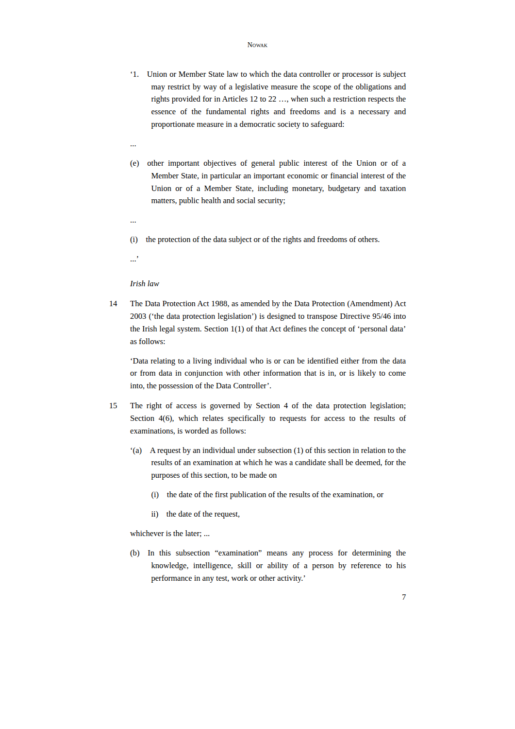Nowak
‘1. Union or Member State law to which the data controller or processor is subject may restrict by way of a legislative measure the scope of the obligations and rights provided for in Articles 12 to 22 …, when such a restriction respects the essence of the fundamental rights and freedoms and is a necessary and proportionate measure in a democratic society to safeguard:
...
(e) other important objectives of general public interest of the Union or of a Member State, in particular an important economic or financial interest of the Union or of a Member State, including monetary, budgetary and taxation matters, public health and social security;
...
(i) the protection of the data subject or of the rights and freedoms of others.
...’
Irish law
14
The Data Protection Act 1988, as amended by the Data Protection (Amendment) Act 2003 (‘the data protection legislation’) is designed to transpose Directive 95/46 into the Irish legal system. Section 1(1) of that Act defines the concept of ‘personal data’ as follows:
‘Data relating to a living individual who is or can be identified either from the data or from data in conjunction with other information that is in, or is likely to come into, the possession of the Data Controller’.
15
The right of access is governed by Section 4 of the data protection legislation; Section 4(6), which relates specifically to requests for access to the results of examinations, is worded as follows:
‘(a) A request by an individual under subsection (1) of this section in relation to the results of an examination at which he was a candidate shall be deemed, for the purposes of this section, to be made on
(i) the date of the first publication of the results of the examination, or
ii) the date of the request,
whichever is the later; ...
(b) In this subsection “examination” means any process for determining the knowledge, intelligence, skill or ability of a person by reference to his performance in any test, work or other activity.’
7